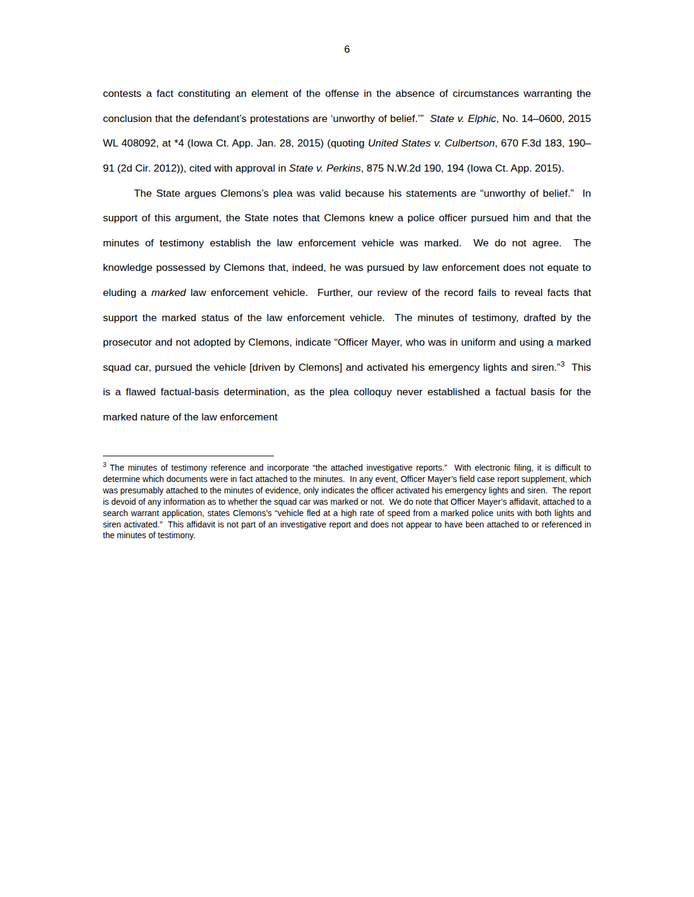6
contests a fact constituting an element of the offense in the absence of circumstances warranting the conclusion that the defendant’s protestations are ‘unworthy of belief.’” State v. Elphic, No. 14–0600, 2015 WL 408092, at *4 (Iowa Ct. App. Jan. 28, 2015) (quoting United States v. Culbertson, 670 F.3d 183, 190–91 (2d Cir. 2012)), cited with approval in State v. Perkins, 875 N.W.2d 190, 194 (Iowa Ct. App. 2015).
The State argues Clemons’s plea was valid because his statements are “unworthy of belief.” In support of this argument, the State notes that Clemons knew a police officer pursued him and that the minutes of testimony establish the law enforcement vehicle was marked. We do not agree. The knowledge possessed by Clemons that, indeed, he was pursued by law enforcement does not equate to eluding a marked law enforcement vehicle. Further, our review of the record fails to reveal facts that support the marked status of the law enforcement vehicle. The minutes of testimony, drafted by the prosecutor and not adopted by Clemons, indicate “Officer Mayer, who was in uniform and using a marked squad car, pursued the vehicle [driven by Clemons] and activated his emergency lights and siren.”3 This is a flawed factual-basis determination, as the plea colloquy never established a factual basis for the marked nature of the law enforcement
3 The minutes of testimony reference and incorporate “the attached investigative reports.” With electronic filing, it is difficult to determine which documents were in fact attached to the minutes. In any event, Officer Mayer’s field case report supplement, which was presumably attached to the minutes of evidence, only indicates the officer activated his emergency lights and siren. The report is devoid of any information as to whether the squad car was marked or not. We do note that Officer Mayer’s affidavit, attached to a search warrant application, states Clemons’s “vehicle fled at a high rate of speed from a marked police units with both lights and siren activated.” This affidavit is not part of an investigative report and does not appear to have been attached to or referenced in the minutes of testimony.